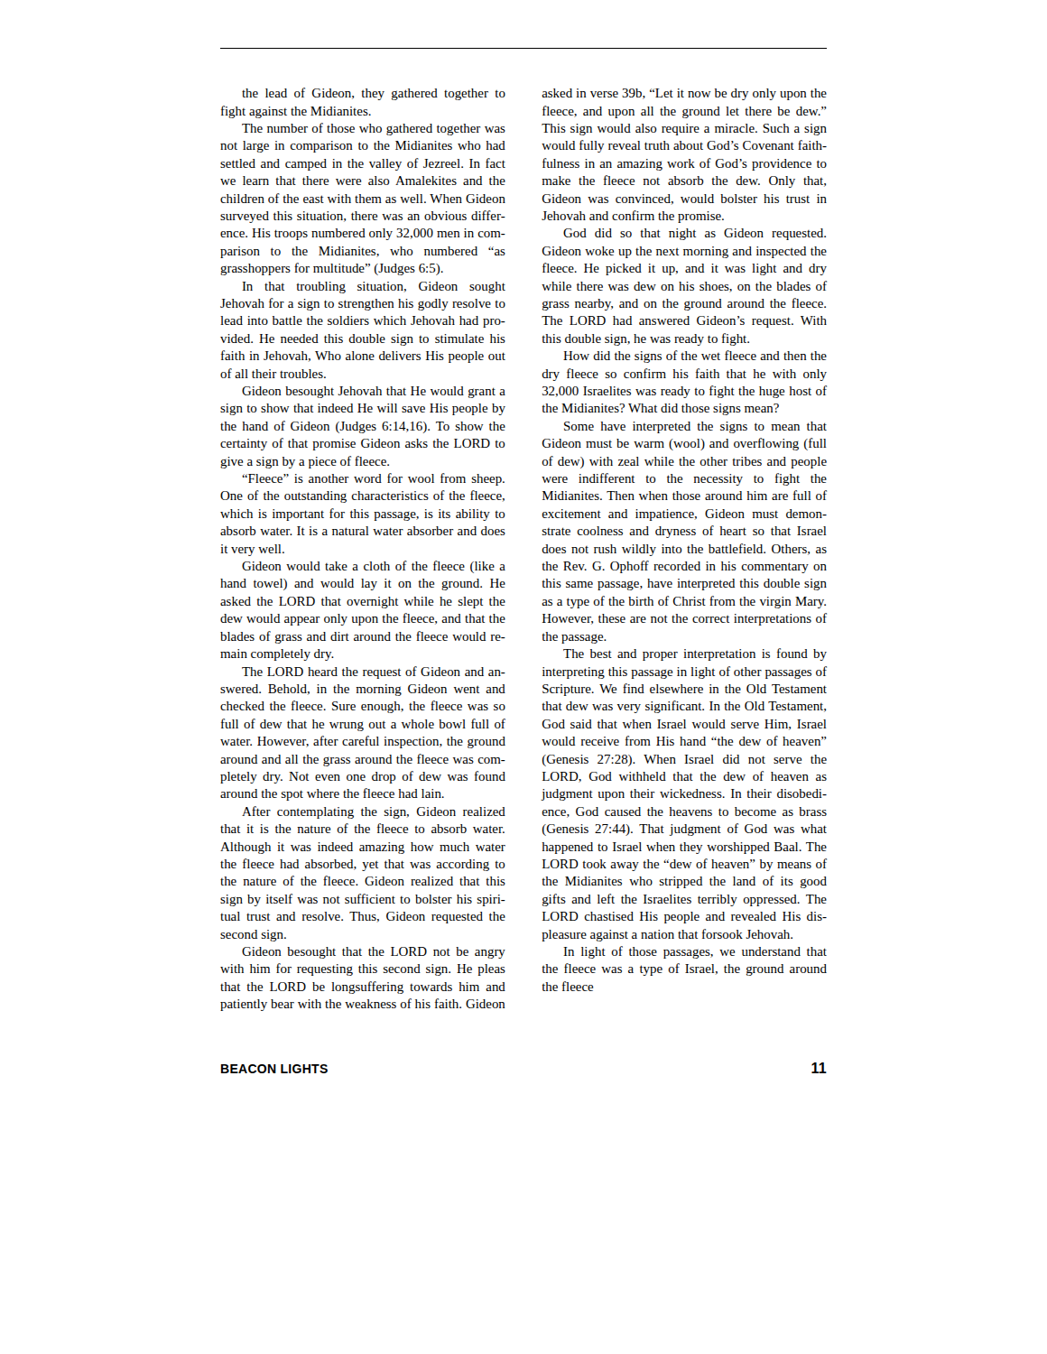the lead of Gideon, they gathered together to fight against the Midianites.
The number of those who gathered together was not large in comparison to the Midianites who had settled and camped in the valley of Jezreel. In fact we learn that there were also Amalekites and the children of the east with them as well. When Gideon surveyed this situation, there was an obvious difference. His troops numbered only 32,000 men in comparison to the Midianites, who numbered “as grasshoppers for multitude” (Judges 6:5).
In that troubling situation, Gideon sought Jehovah for a sign to strengthen his godly resolve to lead into battle the soldiers which Jehovah had provided. He needed this double sign to stimulate his faith in Jehovah, Who alone delivers His people out of all their troubles.
Gideon besought Jehovah that He would grant a sign to show that indeed He will save His people by the hand of Gideon (Judges 6:14,16). To show the certainty of that promise Gideon asks the LORD to give a sign by a piece of fleece.
“Fleece” is another word for wool from sheep. One of the outstanding characteristics of the fleece, which is important for this passage, is its ability to absorb water. It is a natural water absorber and does it very well.
Gideon would take a cloth of the fleece (like a hand towel) and would lay it on the ground. He asked the LORD that overnight while he slept the dew would appear only upon the fleece, and that the blades of grass and dirt around the fleece would remain completely dry.
The LORD heard the request of Gideon and answered. Behold, in the morning Gideon went and checked the fleece. Sure enough, the fleece was so full of dew that he wrung out a whole bowl full of water. However, after careful inspection, the ground around and all the grass around the fleece was completely dry. Not even one drop of dew was found around the spot where the fleece had lain.
After contemplating the sign, Gideon realized that it is the nature of the fleece to absorb water. Although it was indeed amazing how much water the fleece had absorbed, yet that was according to the nature of the fleece. Gideon realized that this sign by itself was not sufficient to bolster his spiritual trust and resolve. Thus, Gideon requested the second sign.
Gideon besought that the LORD not be angry with him for requesting this second sign. He pleas that the LORD be longsuffering towards him and patiently bear with the weakness of his faith. Gideon asked in verse 39b, “Let it now be dry only upon the fleece, and upon all the ground let there be dew.” This sign would also require a miracle. Such a sign would fully reveal truth about God’s Covenant faithfulness in an amazing work of God’s providence to make the fleece not absorb the dew. Only that, Gideon was convinced, would bolster his trust in Jehovah and confirm the promise.
God did so that night as Gideon requested. Gideon woke up the next morning and inspected the fleece. He picked it up, and it was light and dry while there was dew on his shoes, on the blades of grass nearby, and on the ground around the fleece. The LORD had answered Gideon’s request. With this double sign, he was ready to fight.
How did the signs of the wet fleece and then the dry fleece so confirm his faith that he with only 32,000 Israelites was ready to fight the huge host of the Midianites? What did those signs mean?
Some have interpreted the signs to mean that Gideon must be warm (wool) and overflowing (full of dew) with zeal while the other tribes and people were indifferent to the necessity to fight the Midianites. Then when those around him are full of excitement and impatience, Gideon must demonstrate coolness and dryness of heart so that Israel does not rush wildly into the battlefield. Others, as the Rev. G. Ophoff recorded in his commentary on this same passage, have interpreted this double sign as a type of the birth of Christ from the virgin Mary. However, these are not the correct interpretations of the passage.
The best and proper interpretation is found by interpreting this passage in light of other passages of Scripture. We find elsewhere in the Old Testament that dew was very significant. In the Old Testament, God said that when Israel would serve Him, Israel would receive from His hand “the dew of heaven” (Genesis 27:28). When Israel did not serve the LORD, God withheld that the dew of heaven as judgment upon their wickedness. In their disobedience, God caused the heavens to become as brass (Genesis 27:44). That judgment of God was what happened to Israel when they worshipped Baal. The LORD took away the “dew of heaven” by means of the Midianites who stripped the land of its good gifts and left the Israelites terribly oppressed. The LORD chastised His people and revealed His displeasure against a nation that forsook Jehovah.
In light of those passages, we understand that the fleece was a type of Israel, the ground around the fleece
BEACON LIGHTS 11